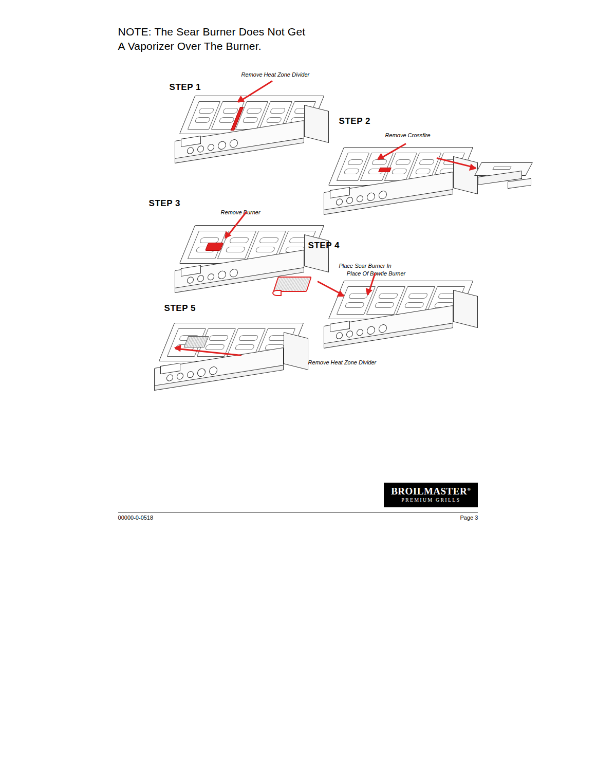NOTE: The Sear Burner Does Not Get
A Vaporizer Over The Burner.
STEP 1
Remove Heat Zone Divider
STEP 2
Remove Crossfire
STEP 3
Remove Burner
STEP 4
Place Sear Burner In
Place Of Bowtie Burner
STEP 5
Remove Heat Zone Divider
BROILMASTER®
PREMIUM GRILLS
00000-0-0518 Page 3